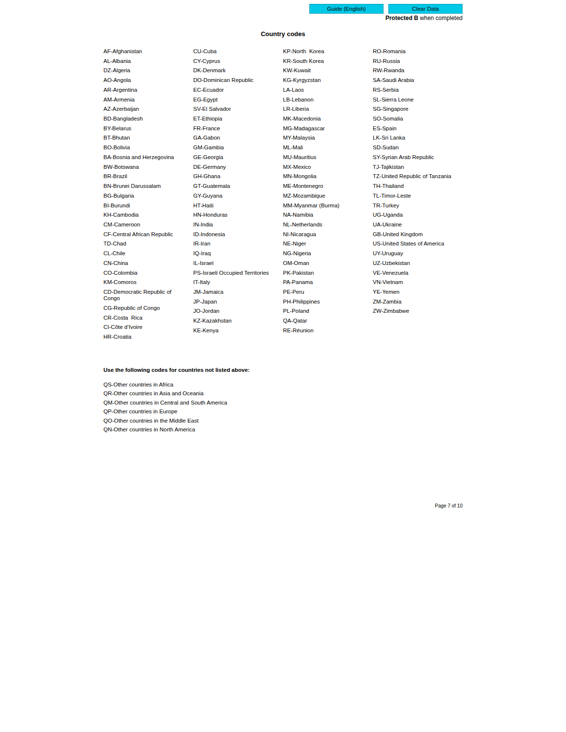Guide (English)
Clear Data
Protected B when completed
Country codes
AF-Afghanistan
AL-Albania
DZ-Algeria
AO-Angola
AR-Argentina
AM-Armenia
AZ-Azerbaijan
BD-Bangladesh
BY-Belarus
BT-Bhutan
BO-Bolivia
BA-Bosnia and Herzegovina
BW-Botswana
BR-Brazil
BN-Brunei Darussalam
BG-Bulgaria
BI-Burundi
KH-Cambodia
CM-Cameroon
CF-Central African Republic
TD-Chad
CL-Chile
CN-China
CO-Colombia
KM-Comoros
CD-Democratic Republic of Congo
CG-Republic of Congo
CR-Costa Rica
CI-Côte d’Ivoire
HR-Croatia
CU-Cuba
CY-Cyprus
DK-Denmark
DO-Dominican Republic
EC-Ecuador
EG-Egypt
SV-El Salvador
ET-Ethiopia
FR-France
GA-Gabon
GM-Gambia
GE-Georgia
DE-Germany
GH-Ghana
GT-Guatemala
GY-Guyana
HT-Haiti
HN-Honduras
IN-India
ID-Indonesia
IR-Iran
IQ-Iraq
IL-Israel
PS-Israeli Occupied Territories
IT-Italy
JM-Jamaica
JP-Japan
JO-Jordan
KZ-Kazakhstan
KE-Kenya
KP-North Korea
KR-South Korea
KW-Kuwait
KG-Kyrgyzstan
LA-Laos
LB-Lebanon
LR-Liberia
MK-Macedonia
MG-Madagascar
MY-Malaysia
ML-Mali
MU-Mauritius
MX-Mexico
MN-Mongolia
ME-Montenegro
MZ-Mozambique
MM-Myanmar (Burma)
NA-Namibia
NL-Netherlands
NI-Nicaragua
NE-Niger
NG-Nigeria
OM-Oman
PK-Pakistan
PA-Panama
PE-Peru
PH-Philippines
PL-Poland
QA-Qatar
RE-Réunion
RO-Romania
RU-Russia
RW-Rwanda
SA-Saudi Arabia
RS-Serbia
SL-Sierra Leone
SG-Singapore
SO-Somalia
ES-Spain
LK-Sri Lanka
SD-Sudan
SY-Syrian Arab Republic
TJ-Tajikistan
TZ-United Republic of Tanzania
TH-Thailand
TL-Timor-Leste
TR-Turkey
UG-Uganda
UA-Ukraine
GB-United Kingdom
US-United States of America
UY-Uruguay
UZ-Uzbekistan
VE-Venezuela
VN-Vietnam
YE-Yemen
ZM-Zambia
ZW-Zimbabwe
Use the following codes for countries not listed above:
QS-Other countries in Africa
QR-Other countries in Asia and Oceania
QM-Other countries in Central and South America
QP-Other countries in Europe
QO-Other countries in the Middle East
QN-Other countries in North America
Page 7 of 10